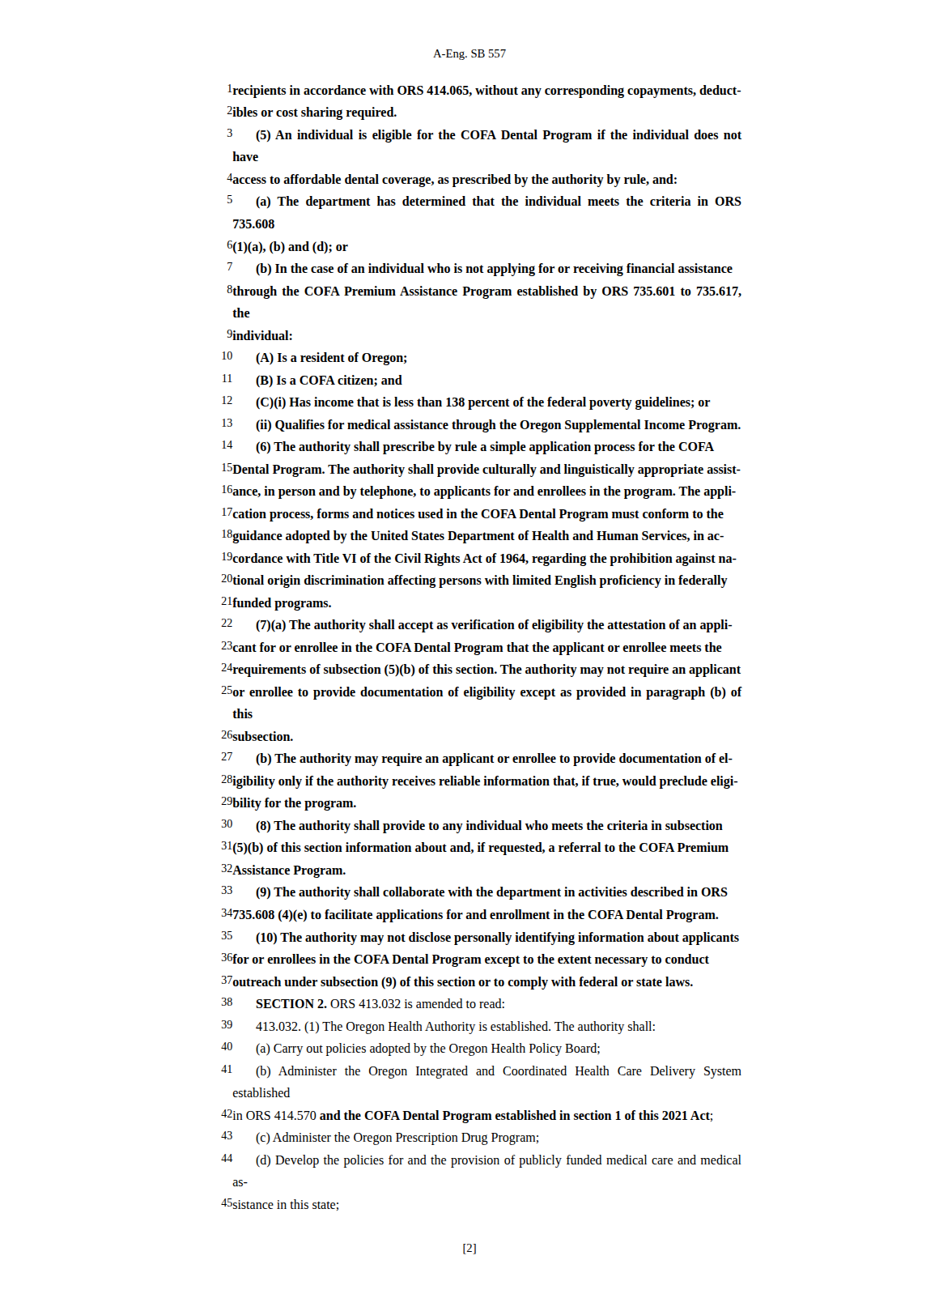A-Eng. SB 557
| 1 | recipients in accordance with ORS 414.065, without any corresponding copayments, deduct- |
| 2 | ibles or cost sharing required. |
| 3 | (5) An individual is eligible for the COFA Dental Program if the individual does not have |
| 4 | access to affordable dental coverage, as prescribed by the authority by rule, and: |
| 5 | (a) The department has determined that the individual meets the criteria in ORS 735.608 |
| 6 | (1)(a), (b) and (d); or |
| 7 | (b) In the case of an individual who is not applying for or receiving financial assistance |
| 8 | through the COFA Premium Assistance Program established by ORS 735.601 to 735.617, the |
| 9 | individual: |
| 10 | (A) Is a resident of Oregon; |
| 11 | (B) Is a COFA citizen; and |
| 12 | (C)(i) Has income that is less than 138 percent of the federal poverty guidelines; or |
| 13 | (ii) Qualifies for medical assistance through the Oregon Supplemental Income Program. |
| 14 | (6) The authority shall prescribe by rule a simple application process for the COFA |
| 15 | Dental Program. The authority shall provide culturally and linguistically appropriate assist- |
| 16 | ance, in person and by telephone, to applicants for and enrollees in the program. The appli- |
| 17 | cation process, forms and notices used in the COFA Dental Program must conform to the |
| 18 | guidance adopted by the United States Department of Health and Human Services, in ac- |
| 19 | cordance with Title VI of the Civil Rights Act of 1964, regarding the prohibition against na- |
| 20 | tional origin discrimination affecting persons with limited English proficiency in federally |
| 21 | funded programs. |
| 22 | (7)(a) The authority shall accept as verification of eligibility the attestation of an appli- |
| 23 | cant for or enrollee in the COFA Dental Program that the applicant or enrollee meets the |
| 24 | requirements of subsection (5)(b) of this section. The authority may not require an applicant |
| 25 | or enrollee to provide documentation of eligibility except as provided in paragraph (b) of this |
| 26 | subsection. |
| 27 | (b) The authority may require an applicant or enrollee to provide documentation of el- |
| 28 | igibility only if the authority receives reliable information that, if true, would preclude eligi- |
| 29 | bility for the program. |
| 30 | (8) The authority shall provide to any individual who meets the criteria in subsection |
| 31 | (5)(b) of this section information about and, if requested, a referral to the COFA Premium |
| 32 | Assistance Program. |
| 33 | (9) The authority shall collaborate with the department in activities described in ORS |
| 34 | 735.608 (4)(e) to facilitate applications for and enrollment in the COFA Dental Program. |
| 35 | (10) The authority may not disclose personally identifying information about applicants |
| 36 | for or enrollees in the COFA Dental Program except to the extent necessary to conduct |
| 37 | outreach under subsection (9) of this section or to comply with federal or state laws. |
| 38 | SECTION 2. ORS 413.032 is amended to read: |
| 39 | 413.032. (1) The Oregon Health Authority is established. The authority shall: |
| 40 | (a) Carry out policies adopted by the Oregon Health Policy Board; |
| 41 | (b) Administer the Oregon Integrated and Coordinated Health Care Delivery System established |
| 42 | in ORS 414.570 and the COFA Dental Program established in section 1 of this 2021 Act ; |
| 43 | (c) Administer the Oregon Prescription Drug Program; |
| 44 | (d) Develop the policies for and the provision of publicly funded medical care and medical as- |
| 45 | sistance in this state; |
[2]